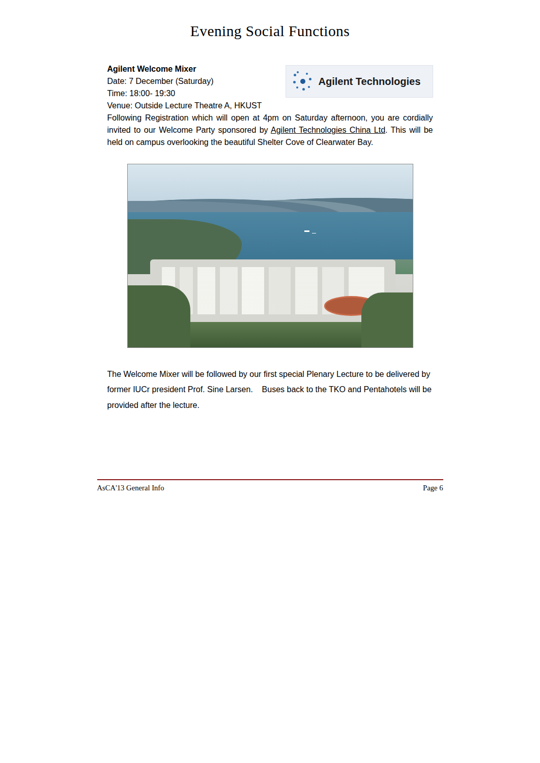Evening Social Functions
Agilent Technologies
Agilent Welcome Mixer
Date: 7 December (Saturday)
Time: 18:00- 19:30
Venue: Outside Lecture Theatre A, HKUST
Following Registration which will open at 4pm on Saturday afternoon, you are cordially invited to our Welcome Party sponsored by Agilent Technologies China Ltd. This will be held on campus overlooking the beautiful Shelter Cove of Clearwater Bay.
The Welcome Mixer will be followed by our first special Plenary Lecture to be delivered by former IUCr president Prof. Sine Larsen. Buses back to the TKO and Pentahotels will be provided after the lecture.
AsCA'13 General Info Page 6